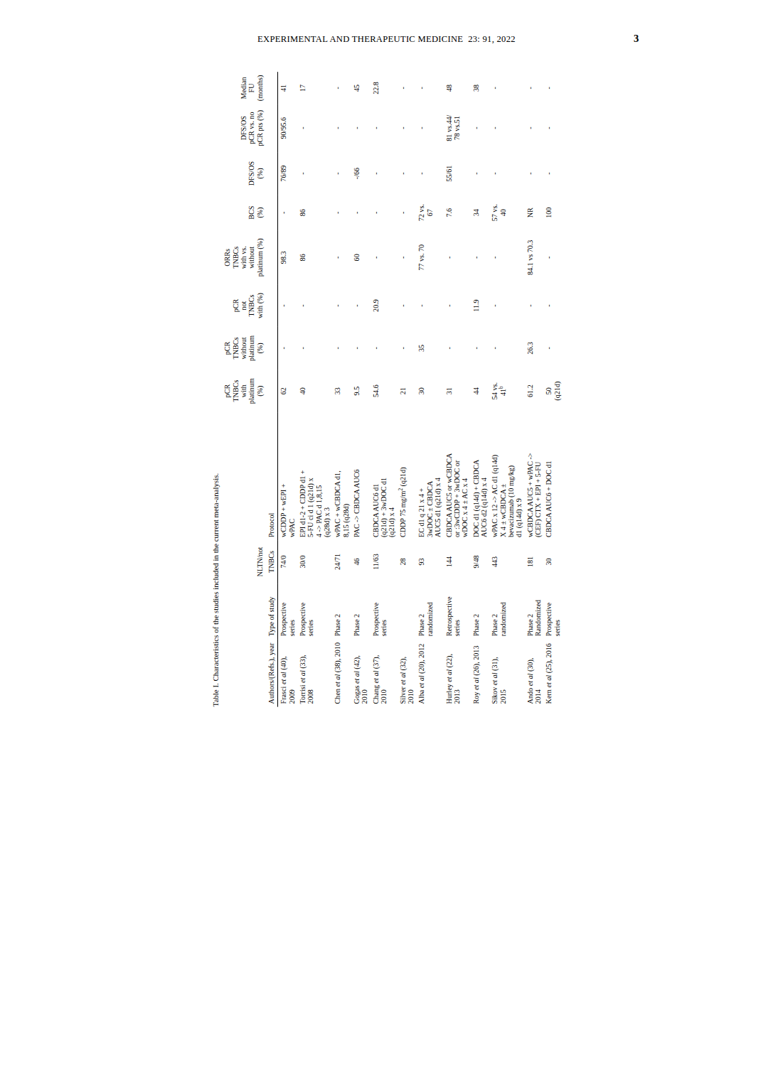EXPERIMENTAL AND THERAPEUTIC MEDICINE 23: 91, 2022 3
Table I. Characteristics of the studies included in the current meta-analysis.
| | | NLTN/not | | pCR TNBCs with platinum (%) | pCR TNBCs without platinum (%) | pCR not TNBCs with (%) | ORRs TNBCs with vs. without platinum (%) | BCS (%) | DFS/OS (%) | DFS/OS pCR vs. no pCR pts (%) | Median FU (months) |
| --- | --- | --- | --- | --- | --- | --- | --- | --- | --- | --- | --- |
| Authors/(Refs.), year | Type of study | TNBCs | Protocol | | | | | | | | |
| Frasci et al (40), 2009 | Prospective series | 74/0 | wCDDP + wEPI + wPAC | 62 | - | - | 98.3 | - | 76/89 | 90/95.6 | 41 |
| Torrisi et al (33), 2008 | Prospective series | 30/0 | EPI d1-2 + CDDP d1 + 5-FU ci d 1 (q21d) x 4 -> PAC d 1,8,15 (q28d) x 3 | 40 | - | - | 86 | 86 | - | - | 17 |
| Chen et al (38), 2010 | Phase 2 | 24/71 | wPAC + wCBDCA d1, 8,15 (q28d) | 33 | - | - | - | - | - | - | - |
| Gogas et al (42), 2010 | Phase 2 | 46 | PAC -> CBDCA AUC6 | 9.5 | - | - | 60 | - | -/66 | - | 45 |
| Chang et al (37), 2010 | Prospective series | 11/63 | CBDCA AUC6 d1 (q21d) + 3wDOC d1 (q21d) x 4 | 54.6 | - | 20.9 | - | - | - | - | 22.8 |
| Silver et al (32), 2010 | | 28 | CDDP 75 mg/m 2 (q21d) | 21 | - | - | - | - | - | - | - |
| Alba et al (20), 2012 | Phase 2 randomized | 93 | EC d1 q 21 x 4 + 3wDOC ± CBDCA AUC5 d1 (q21d) x 4 | 30 | 35 | - | 77 vs. 70 | 72 vs. 67 | - | - | - |
| Hurley et al (22), 2013 | Retrospective series | 144 | CBDCA AUC5 or wCBDCA or :3wCDDP + 3wDOC or wDOC x 4 ± AC x 4 | 31 | - | - | - | 7.6 | 55/61 | 81 vs.44/ 78 vs.51 | 48 |
| Roy et al (26), 2013 | Phase 2 | 9/48 | DOC d1 (q14d) + CBDCA AUC6 d2 (q14d) x 4 | 44 | - | 11.9 | - | 34 | - | - | 38 |
| Sikov et al (31), 2015 | Phase 2 randomized | 443 | wPAC x 12 -> AC d1 (q14d) X 4 ± wCBDCA ± bevacizumab (10 mg/kg) d1 (q14d) x 9 | 54 vs. 41 b | - | - | - | 57 vs. 40 | - | - | - |
| Ando et al (30), 2014 | Phase 2 Randomized | 181 | wCBDCA AUC5 + wPAC -> (CEF) CTX + EPI + 5-FU | 61.2 | 26.3 | - | 84.1 vs 70.3 | NR | - | - | - |
| Kern et al (25), 2016 | Prospective series | 30 | CBDCA AUC6 + DOC d1 | 50 (q21d) | - | - | - | 100 | - | - | - |